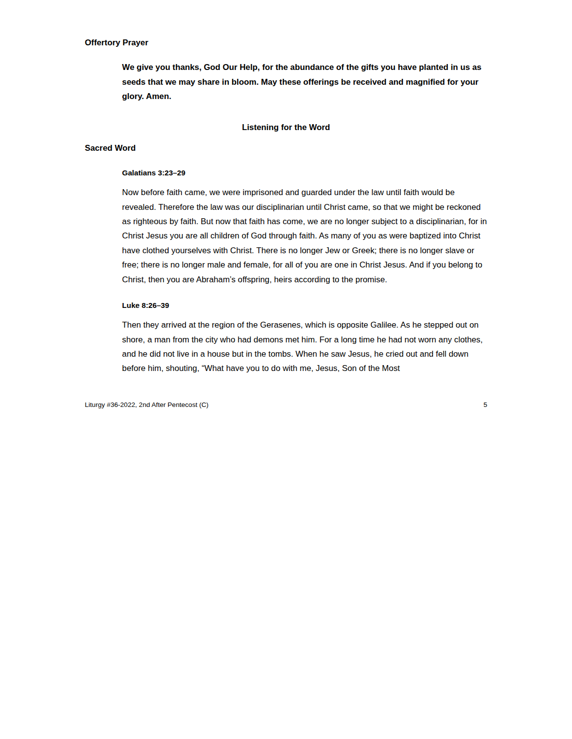Offertory Prayer
We give you thanks, God Our Help, for the abundance of the gifts you have planted in us as seeds that we may share in bloom. May these offerings be received and magnified for your glory. Amen.
Listening for the Word
Sacred Word
Galatians 3:23–29
Now before faith came, we were imprisoned and guarded under the law until faith would be revealed. Therefore the law was our disciplinarian until Christ came, so that we might be reckoned as righteous by faith. But now that faith has come, we are no longer subject to a disciplinarian, for in Christ Jesus you are all children of God through faith. As many of you as were baptized into Christ have clothed yourselves with Christ. There is no longer Jew or Greek; there is no longer slave or free; there is no longer male and female, for all of you are one in Christ Jesus. And if you belong to Christ, then you are Abraham’s offspring, heirs according to the promise.
Luke 8:26–39
Then they arrived at the region of the Gerasenes, which is opposite Galilee. As he stepped out on shore, a man from the city who had demons met him. For a long time he had not worn any clothes, and he did not live in a house but in the tombs. When he saw Jesus, he cried out and fell down before him, shouting, “What have you to do with me, Jesus, Son of the Most
Liturgy #36-2022, 2nd After Pentecost (C) 5